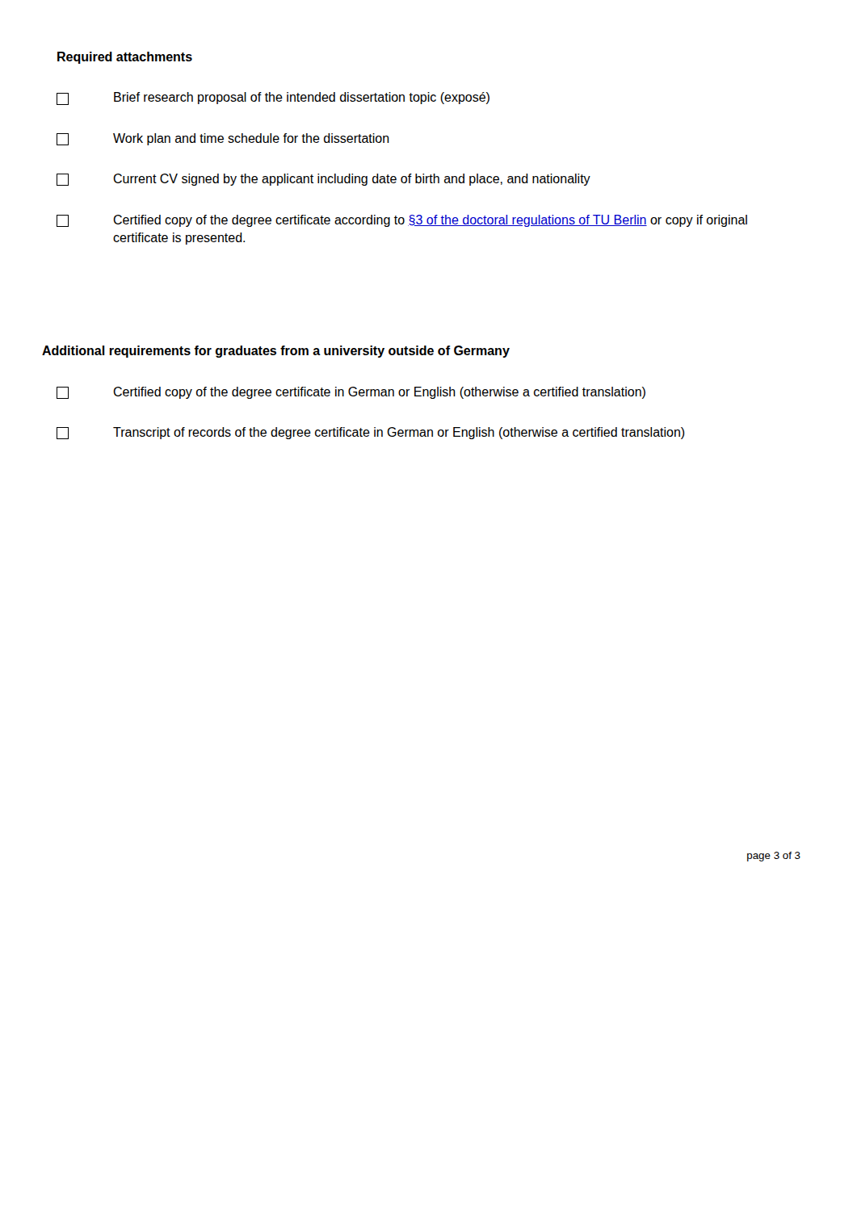Required attachments
| | Brief research proposal of the intended dissertation topic (exposé) |
| | Work plan and time schedule for the dissertation |
| | Current CV signed by the applicant including date of birth and place, and nationality |
| | Certified copy of the degree certificate according to §3 of the doctoral regulations of TU Berlin or copy if original certificate is presented. |
Additional requirements for graduates from a university outside of Germany
| | Certified copy of the degree certificate in German or English (otherwise a certified translation) |
| | Transcript of records of the degree certificate in German or English (otherwise a certified translation) |
page 3 of 3